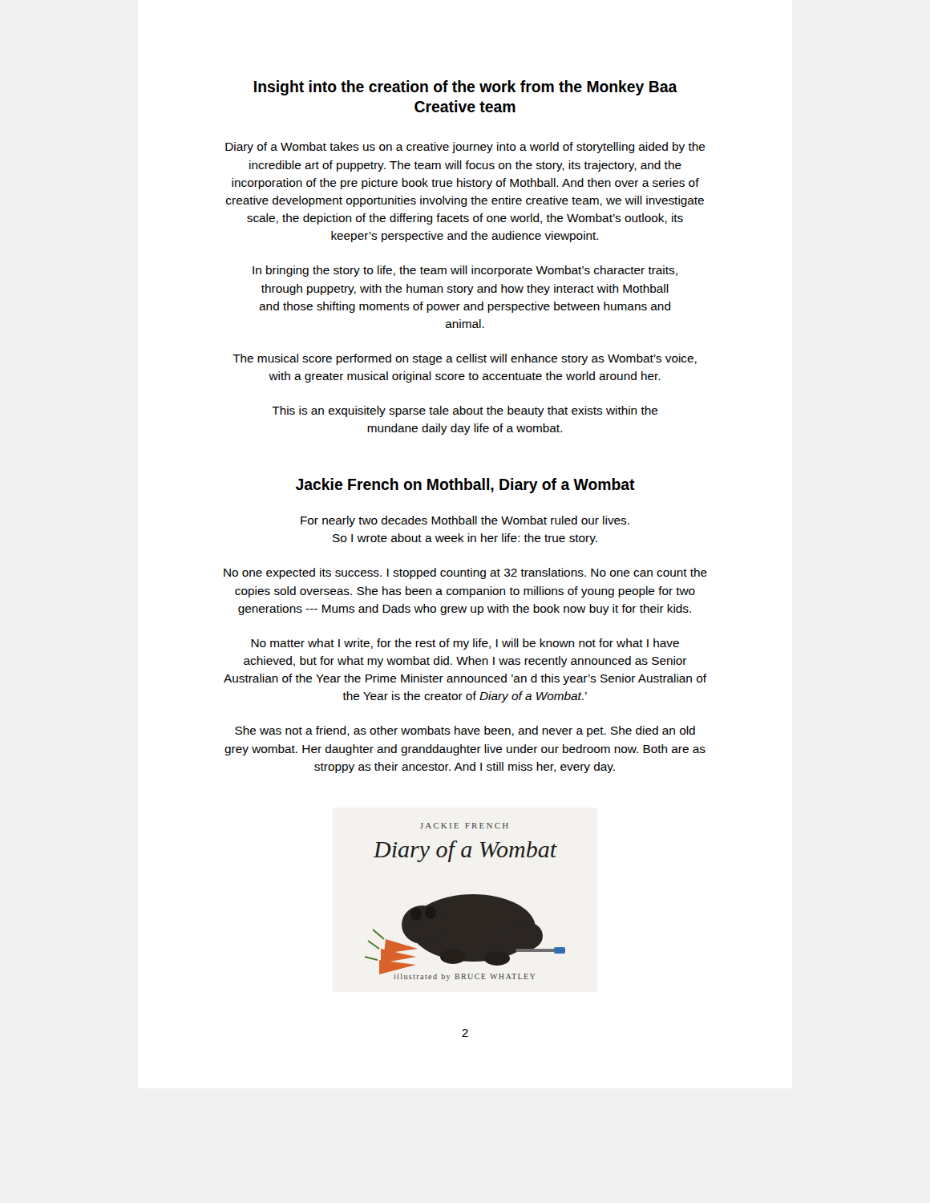Insight into the creation of the work from the Monkey Baa Creative team
Diary of a Wombat takes us on a creative journey into a world of storytelling aided by the incredible art of puppetry. The team will focus on the story, its trajectory, and the incorporation of the pre picture book true history of Mothball. And then over a series of creative development opportunities involving the entire creative team, we will investigate scale, the depiction of the differing facets of one world, the Wombat’s outlook, its keeper’s perspective and the audience viewpoint.
In bringing the story to life, the team will incorporate Wombat’s character traits, through puppetry, with the human story and how they interact with Mothball and those shifting moments of power and perspective between humans and animal.
The musical score performed on stage a cellist will enhance story as Wombat’s voice, with a greater musical original score to accentuate the world around her.
This is an exquisitely sparse tale about the beauty that exists within the mundane daily day life of a wombat.
Jackie French on Mothball, Diary of a Wombat
For nearly two decades Mothball the Wombat ruled our lives.
So I wrote about a week in her life: the true story.
No one expected its success. I stopped counting at 32 translations. No one can count the copies sold overseas. She has been a companion to millions of young people for two generations --- Mums and Dads who grew up with the book now buy it for their kids.
No matter what I write, for the rest of my life, I will be known not for what I have achieved, but for what my wombat did. When I was recently announced as Senior Australian of the Year the Prime Minister announced ’an d this year’s Senior Australian of the Year is the creator of Diary of a Wombat.’
She was not a friend, as other wombats have been, and never a pet. She died an old grey wombat. Her daughter and granddaughter live under our bedroom now. Both are as stroppy as their ancestor. And I still miss her, every day.
JACKIE FRENCH Diary of a Wombat illustrated by BRUCE WHATLEY
2